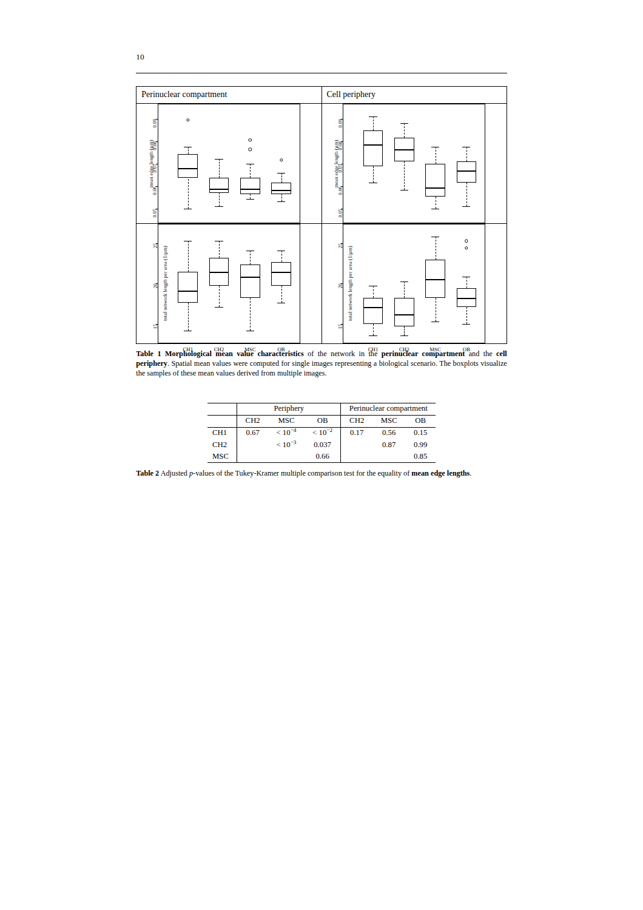10
| Perinuclear compartment | Cell periphery |
| --- | --- |
| mean edge length (µm) 0.05 0.06 0.07 0.08 0.09 CH1 CH2 MSC OB | mean edge length (µm) 0.05 0.06 0.07 0.08 0.09 CH1 CH2 MSC OB |
| total network length per area (1/µm) 15 20 25 CH1 CH2 MSC OB | total network length per area (1/µm) 15 20 25 CH1 CH2 MSC OB |
Table 1 Morphological mean value characteristics of the network in the perinuclear compartment and the cell periphery. Spatial mean values were computed for single images representing a biological scenario. The boxplots visualize the samples of these mean values derived from multiple images.
| | Periphery | Perinuclear compartment |
| | CH2 | MSC | OB | CH2 | MSC | OB |
| CH1 | 0.67 | < 10 −4 | < 10 −2 | 0.17 | 0.56 | 0.15 |
| CH2 | | < 10 −3 | 0.037 | | 0.87 | 0.99 |
| MSC | | | 0.66 | | | 0.85 |
Table 2 Adjusted p-values of the Tukey-Kramer multiple comparison test for the equality of mean edge lengths.